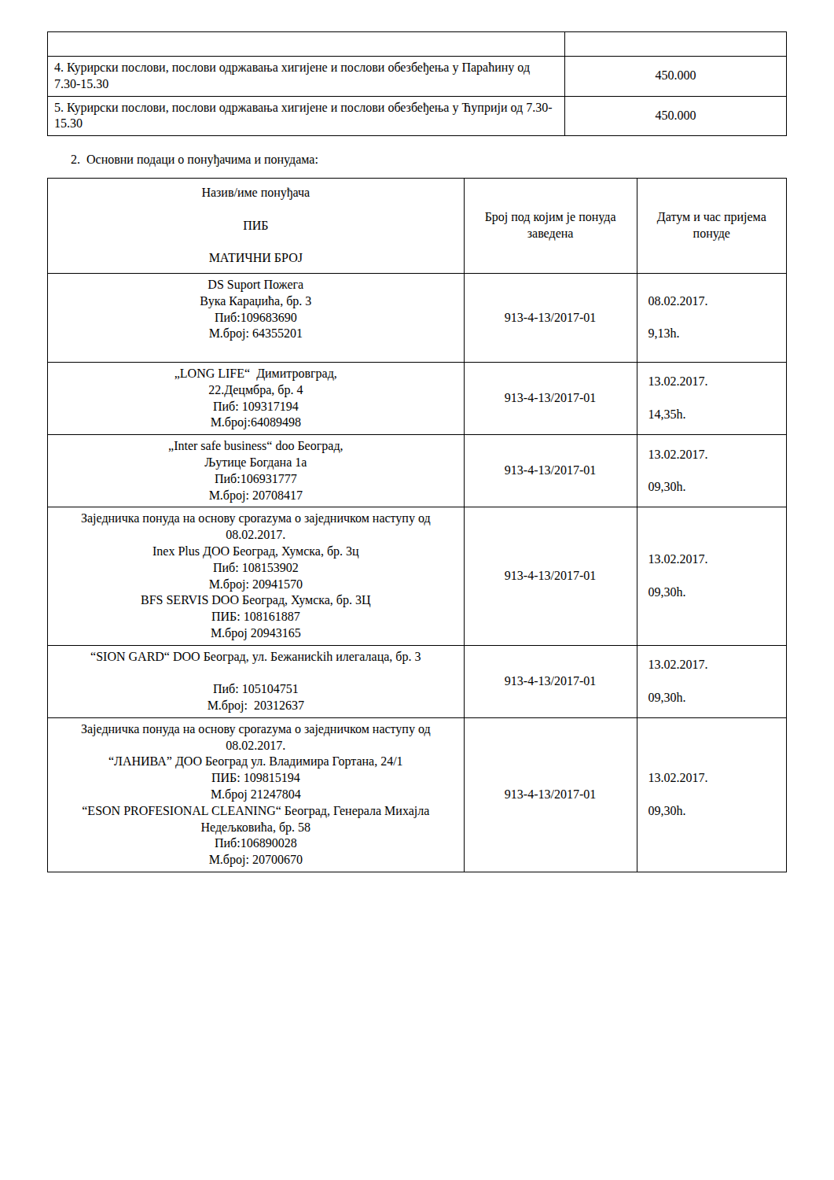| 4. Курирски послови, послови одржавања хигијене и послови обезбеђења у Параћину од 7.30-15.30 | 450.000 |
| 5. Курирски послови, послови одржавања хигијене и послови обезбеђења у Ћуприји од 7.30-15.30 | 450.000 |
2. Основни подаци о понуђачима и понудама:
| Назив/име понуђача ПИБ МАТИЧНИ БРОЈ | Број под којим је понуда заведена | Датум и час пријема понуде |
| --- | --- | --- |
| DS Suport Пожега Вука Караџића, бр. 3 Пиб:109683690 М.број: 64355201 | 913-4-13/2017-01 | 08.02.2017. 9,13h. |
| „LONG LIFE“ Димитровград, 22.Децмбра, бр. 4 Пиб: 109317194 М.број:64089498 | 913-4-13/2017-01 | 13.02.2017. 14,35h. |
| „Inter safe business“ doo Београд, Љутице Богдана 1а Пиб:106931777 М.број: 20708417 | 913-4-13/2017-01 | 13.02.2017. 09,30h. |
| Заједничка понуда на основу сporazума о заједничком наступу од 08.02.2017. Inex Plus ДОО Београд, Хумска, бр. 3ц Пиб: 108153902 М.број: 20941570 BFS SERVIS DOO Београд, Хумска, бр. 3Ц ПИБ: 108161887 М.број 20943165 | 913-4-13/2017-01 | 13.02.2017. 09,30h. |
| “SION GARD“ DOO Београд, ул. Бежанисkih илегалаца, бр. 3 Пиб: 105104751 М.број: 20312637 | 913-4-13/2017-01 | 13.02.2017. 09,30h. |
| Заједничка понуда на основу сporazума о заједничком наступу од 08.02.2017. “ЛАНИВА” ДОО Београд ул. Владимира Гортана, 24/1 ПИБ: 109815194 М.број 21247804 “ESON PROFESIONAL CLEANING“ Београд, Генерала Михајла Недељковића, бр. 58 Пиб:106890028 М.број: 20700670 | 913-4-13/2017-01 | 13.02.2017. 09,30h. |